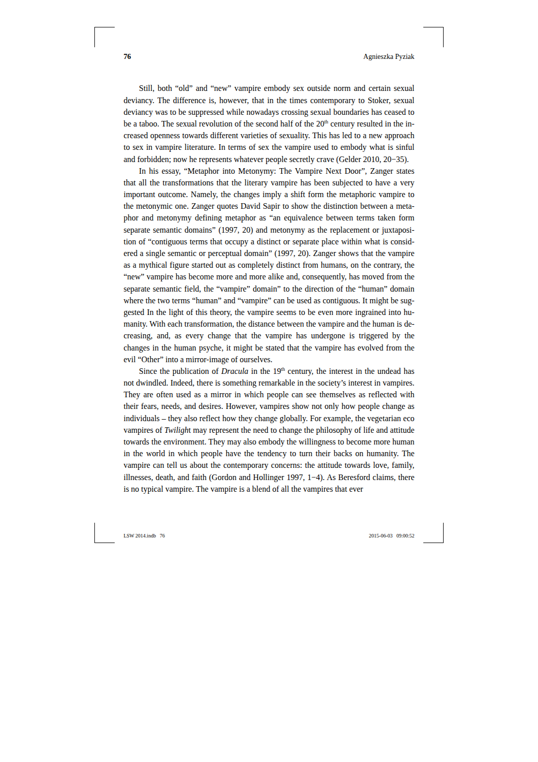76 Agnieszka Pyziak
Still, both “old” and “new” vampire embody sex outside norm and certain sexual deviancy. The difference is, however, that in the times contemporary to Stoker, sexual deviancy was to be suppressed while nowadays crossing sexual boundaries has ceased to be a taboo. The sexual revolution of the second half of the 20th century resulted in the increased openness towards different varieties of sexuality. This has led to a new approach to sex in vampire literature. In terms of sex the vampire used to embody what is sinful and forbidden; now he represents whatever people secretly crave (Gelder 2010, 20−35).
In his essay, “Metaphor into Metonymy: The Vampire Next Door”, Zanger states that all the transformations that the literary vampire has been subjected to have a very important outcome. Namely, the changes imply a shift form the metaphoric vampire to the metonymic one. Zanger quotes David Sapir to show the distinction between a metaphor and metonymy defining metaphor as “an equivalence between terms taken form separate semantic domains” (1997, 20) and metonymy as the replacement or juxtaposition of “contiguous terms that occupy a distinct or separate place within what is considered a single semantic or perceptual domain” (1997, 20). Zanger shows that the vampire as a mythical figure started out as completely distinct from humans, on the contrary, the “new” vampire has become more and more alike and, consequently, has moved from the separate semantic field, the “vampire” domain” to the direction of the “human” domain where the two terms “human” and “vampire” can be used as contiguous. It might be suggested In the light of this theory, the vampire seems to be even more ingrained into humanity. With each transformation, the distance between the vampire and the human is decreasing, and, as every change that the vampire has undergone is triggered by the changes in the human psyche, it might be stated that the vampire has evolved from the evil “Other” into a mirror-image of ourselves.
Since the publication of Dracula in the 19th century, the interest in the undead has not dwindled. Indeed, there is something remarkable in the society’s interest in vampires. They are often used as a mirror in which people can see themselves as reflected with their fears, needs, and desires. However, vampires show not only how people change as individuals – they also reflect how they change globally. For example, the vegetarian eco vampires of Twilight may represent the need to change the philosophy of life and attitude towards the environment. They may also embody the willingness to become more human in the world in which people have the tendency to turn their backs on humanity. The vampire can tell us about the contemporary concerns: the attitude towards love, family, illnesses, death, and faith (Gordon and Hollinger 1997, 1−4). As Beresford claims, there is no typical vampire. The vampire is a blend of all the vampires that ever
LSW 2014.indb 76 2015-06-03 09:00:52